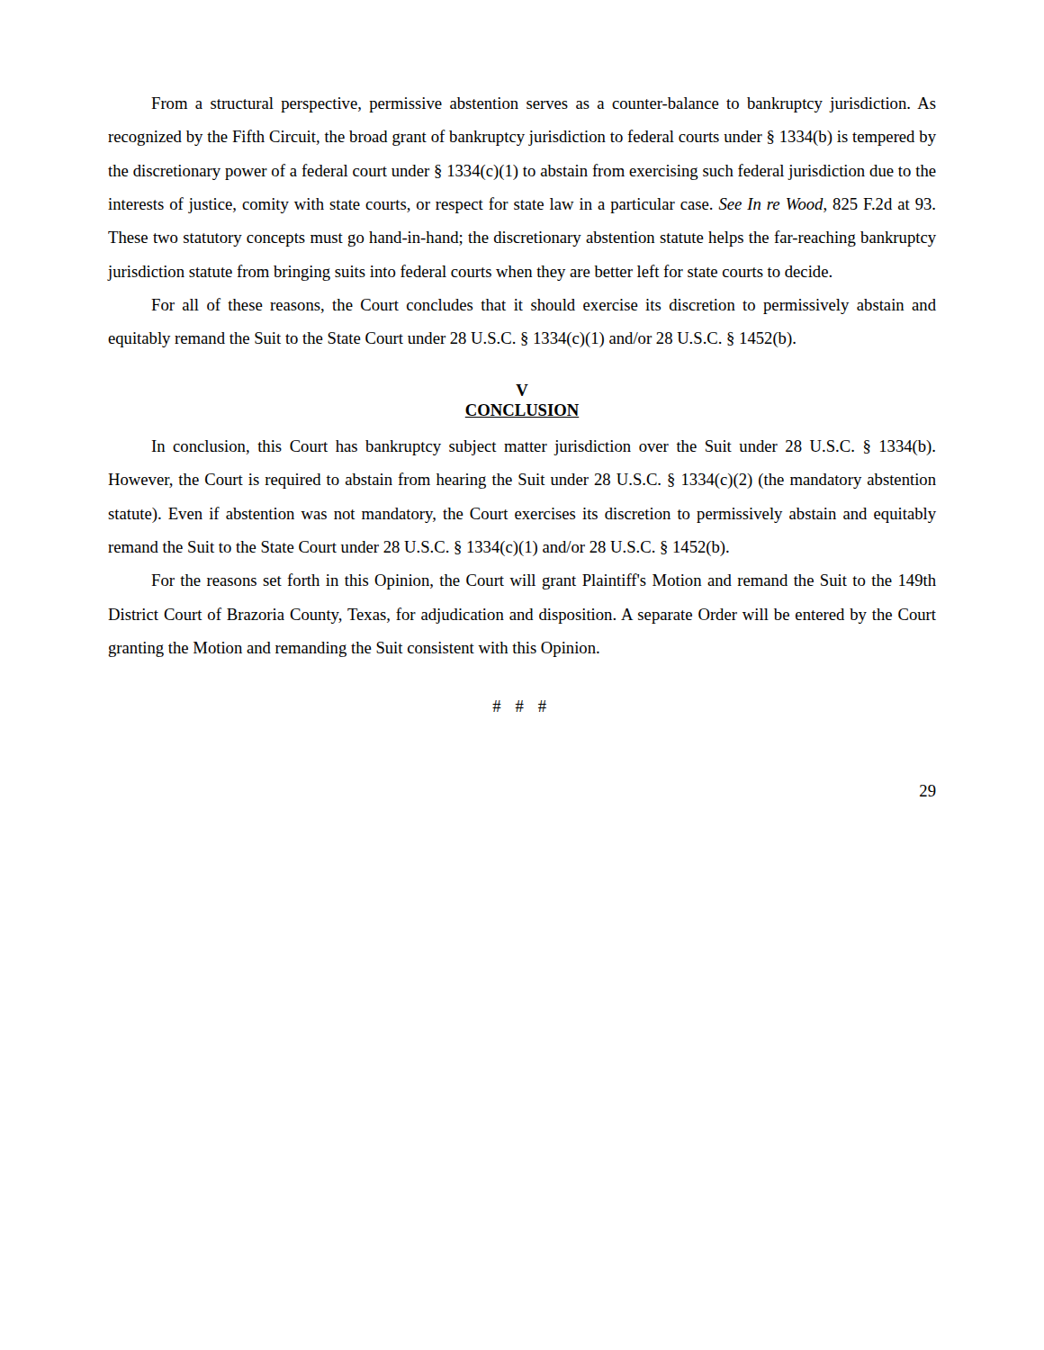From a structural perspective, permissive abstention serves as a counter-balance to bankruptcy jurisdiction. As recognized by the Fifth Circuit, the broad grant of bankruptcy jurisdiction to federal courts under § 1334(b) is tempered by the discretionary power of a federal court under § 1334(c)(1) to abstain from exercising such federal jurisdiction due to the interests of justice, comity with state courts, or respect for state law in a particular case. See In re Wood, 825 F.2d at 93. These two statutory concepts must go hand-in-hand; the discretionary abstention statute helps the far-reaching bankruptcy jurisdiction statute from bringing suits into federal courts when they are better left for state courts to decide.
For all of these reasons, the Court concludes that it should exercise its discretion to permissively abstain and equitably remand the Suit to the State Court under 28 U.S.C. § 1334(c)(1) and/or 28 U.S.C. § 1452(b).
V
CONCLUSION
In conclusion, this Court has bankruptcy subject matter jurisdiction over the Suit under 28 U.S.C. § 1334(b). However, the Court is required to abstain from hearing the Suit under 28 U.S.C. § 1334(c)(2) (the mandatory abstention statute). Even if abstention was not mandatory, the Court exercises its discretion to permissively abstain and equitably remand the Suit to the State Court under 28 U.S.C. § 1334(c)(1) and/or 28 U.S.C. § 1452(b).
For the reasons set forth in this Opinion, the Court will grant Plaintiff's Motion and remand the Suit to the 149th District Court of Brazoria County, Texas, for adjudication and disposition. A separate Order will be entered by the Court granting the Motion and remanding the Suit consistent with this Opinion.
# # #
29